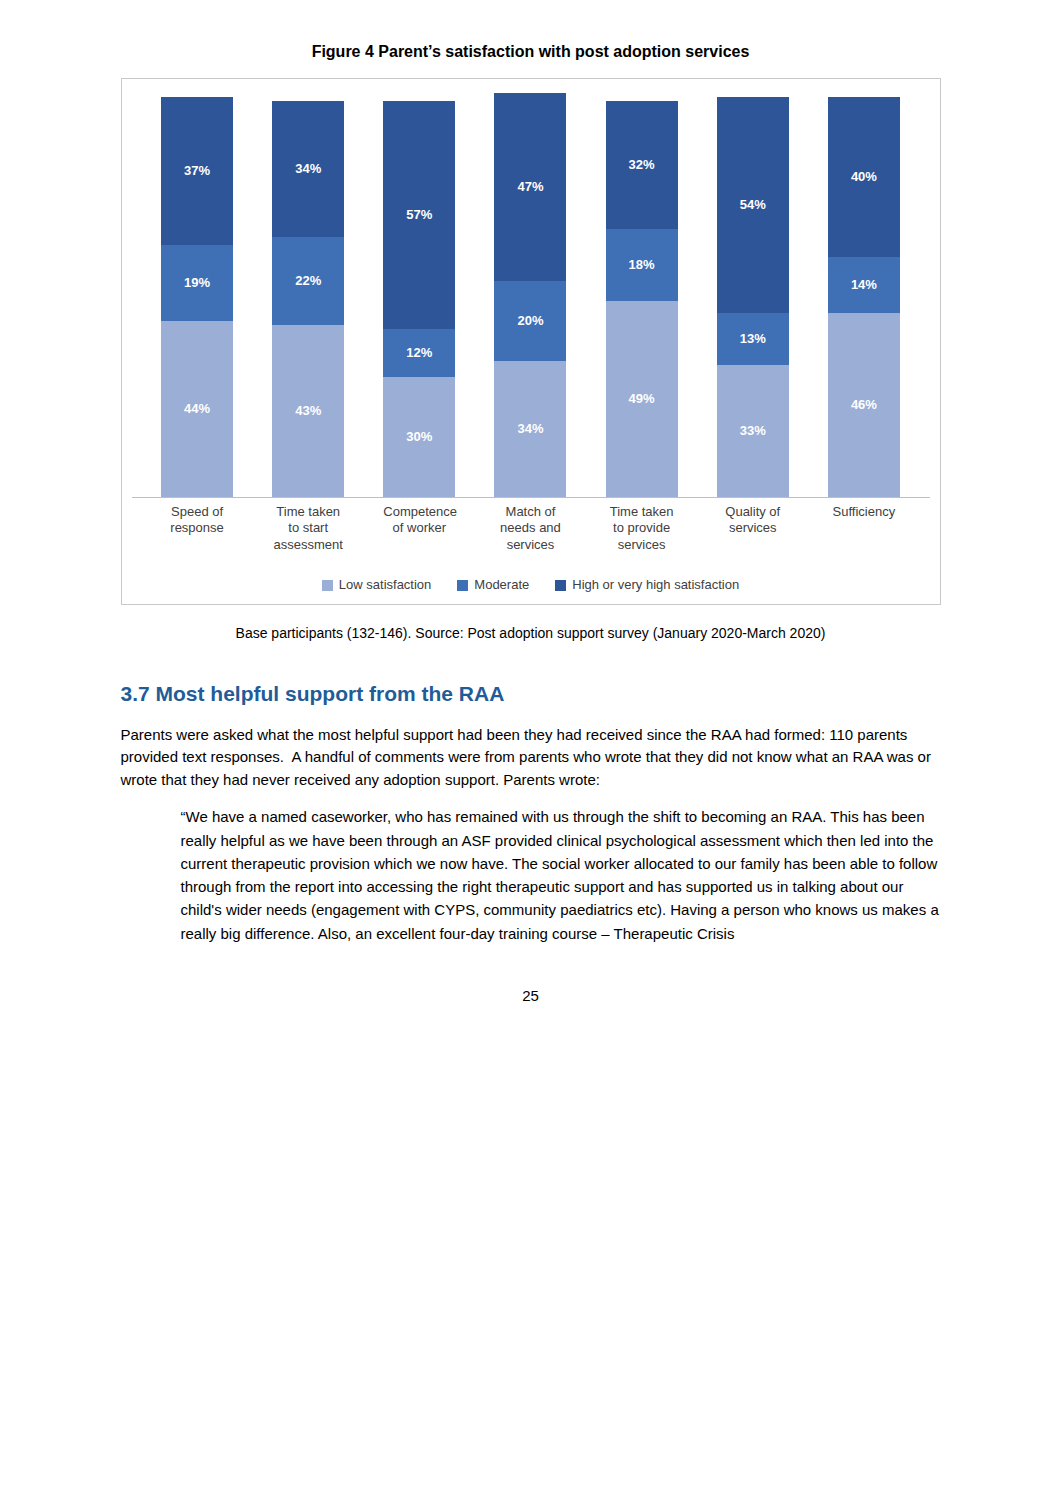Figure 4 Parent’s satisfaction with post adoption services
37%
19%
44%
34%
22%
43%
57%
12%
30%
47%
20%
34%
32%
18%
49%
54%
13%
33%
40%
14%
46%
Speed of response
Time taken to start assessment
Competence of worker
Match of needs and services
Time taken to provide services
Quality of services
Sufficiency
Low satisfaction
Moderate
High or very high satisfaction
Base participants (132-146). Source: Post adoption support survey (January 2020-March 2020)
3.7 Most helpful support from the RAA
Parents were asked what the most helpful support had been they had received since the RAA had formed: 110 parents provided text responses. A handful of comments were from parents who wrote that they did not know what an RAA was or wrote that they had never received any adoption support. Parents wrote:
“We have a named caseworker, who has remained with us through the shift to becoming an RAA. This has been really helpful as we have been through an ASF provided clinical psychological assessment which then led into the current therapeutic provision which we now have. The social worker allocated to our family has been able to follow through from the report into accessing the right therapeutic support and has supported us in talking about our child's wider needs (engagement with CYPS, community paediatrics etc). Having a person who knows us makes a really big difference. Also, an excellent four-day training course – Therapeutic Crisis
25